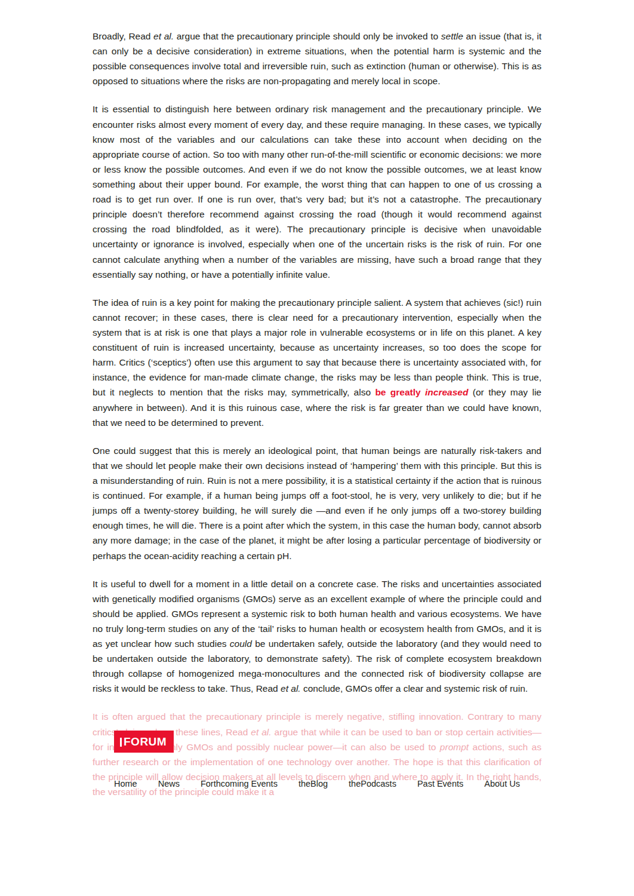Broadly, Read et al. argue that the precautionary principle should only be invoked to settle an issue (that is, it can only be a decisive consideration) in extreme situations, when the potential harm is systemic and the possible consequences involve total and irreversible ruin, such as extinction (human or otherwise). This is as opposed to situations where the risks are non-propagating and merely local in scope.
It is essential to distinguish here between ordinary risk management and the precautionary principle. We encounter risks almost every moment of every day, and these require managing. In these cases, we typically know most of the variables and our calculations can take these into account when deciding on the appropriate course of action. So too with many other run-of-the-mill scientific or economic decisions: we more or less know the possible outcomes. And even if we do not know the possible outcomes, we at least know something about their upper bound. For example, the worst thing that can happen to one of us crossing a road is to get run over. If one is run over, that’s very bad; but it’s not a catastrophe. The precautionary principle doesn’t therefore recommend against crossing the road (though it would recommend against crossing the road blindfolded, as it were). The precautionary principle is decisive when unavoidable uncertainty or ignorance is involved, especially when one of the uncertain risks is the risk of ruin. For one cannot calculate anything when a number of the variables are missing, have such a broad range that they essentially say nothing, or have a potentially infinite value.
The idea of ruin is a key point for making the precautionary principle salient. A system that achieves (sic!) ruin cannot recover; in these cases, there is clear need for a precautionary intervention, especially when the system that is at risk is one that plays a major role in vulnerable ecosystems or in life on this planet. A key constituent of ruin is increased uncertainty, because as uncertainty increases, so too does the scope for harm. Critics (‘sceptics’) often use this argument to say that because there is uncertainty associated with, for instance, the evidence for man-made climate change, the risks may be less than people think. This is true, but it neglects to mention that the risks may, symmetrically, also be greatly increased (or they may lie anywhere in between). And it is this ruinous case, where the risk is far greater than we could have known, that we need to be determined to prevent.
One could suggest that this is merely an ideological point, that human beings are naturally risk-takers and that we should let people make their own decisions instead of ‘hampering’ them with this principle. But this is a misunderstanding of ruin. Ruin is not a mere possibility, it is a statistical certainty if the action that is ruinous is continued. For example, if a human being jumps off a foot-stool, he is very, very unlikely to die; but if he jumps off a twenty-storey building, he will surely die —and even if he only jumps off a two-storey building enough times, he will die. There is a point after which the system, in this case the human body, cannot absorb any more damage; in the case of the planet, it might be after losing a particular percentage of biodiversity or perhaps the ocean-acidity reaching a certain pH.
It is useful to dwell for a moment in a little detail on a concrete case. The risks and uncertainties associated with genetically modified organisms (GMOs) serve as an excellent example of where the principle could and should be applied. GMOs represent a systemic risk to both human health and various ecosystems. We have no truly long-term studies on any of the ‘tail’ risks to human health or ecosystem health from GMOs, and it is as yet unclear how such studies could be undertaken safely, outside the laboratory (and they would need to be undertaken outside the laboratory, to demonstrate safety). The risk of complete ecosystem breakdown through collapse of homogenized mega-monocultures and the connected risk of biodiversity collapse are risks it would be reckless to take. Thus, Read et al. conclude, GMOs offer a clear and systemic risk of ruin.
It is often argued that the precautionary principle is merely negative, stifling innovation. Contrary to many critics’ claims along these lines, Read et al. argue that while it can be used to ban or stop certain activities—for instance, certainly GMOs and possibly nuclear power—it can also be used to prompt actions, such as further research or the implementation of one technology over another. The hope is that this clarification of the principle will allow decision makers at all levels to discern when and where to apply it. In the right hands, the versatility of the principle could make it a
FORUM
Home News Forthcoming Events theBlog thePodcasts Past Events About Us